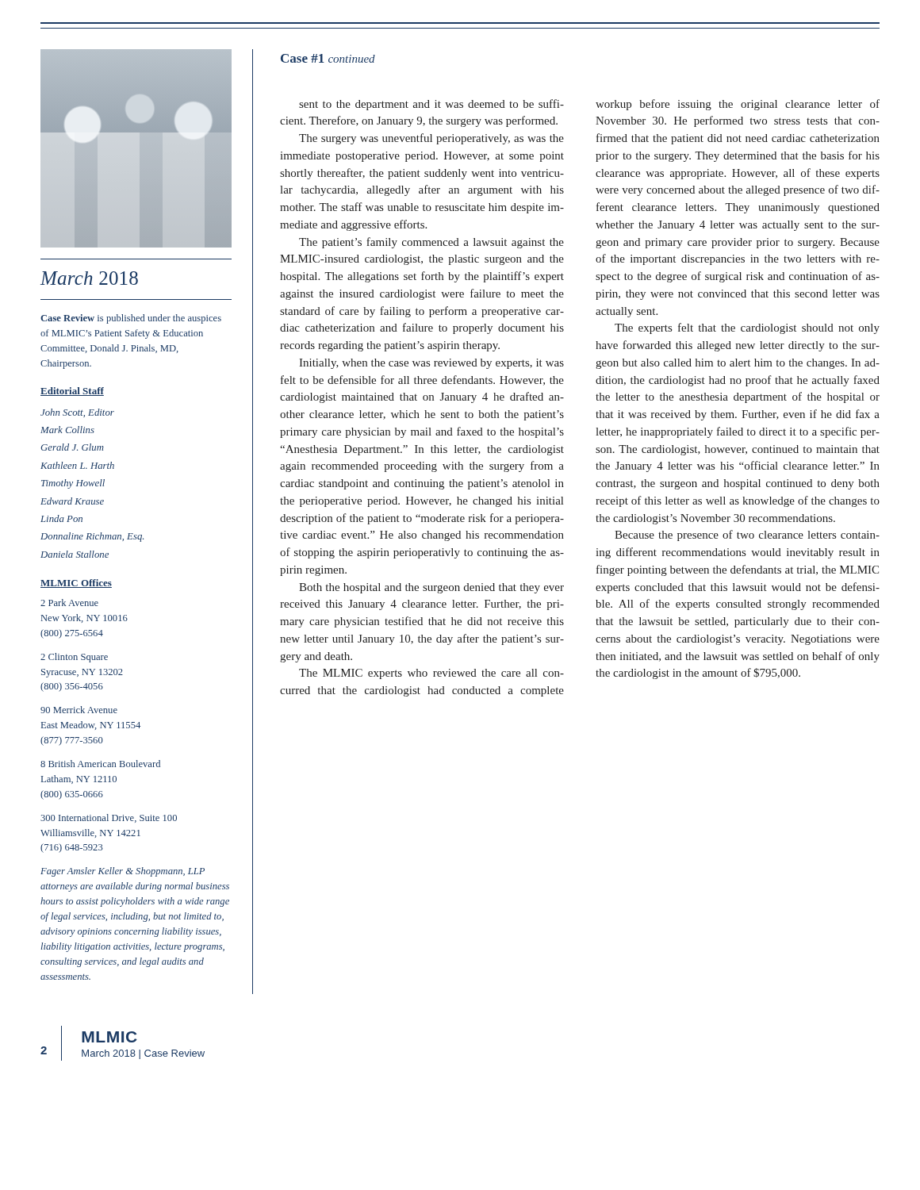March 2018
Case Review is published under the auspices of MLMIC’s Patient Safety & Education Committee, Donald J. Pinals, MD, Chairperson.
Editorial Staff
John Scott, Editor
Mark Collins
Gerald J. Glum
Kathleen L. Harth
Timothy Howell
Edward Krause
Linda Pon
Donnaline Richman, Esq.
Daniela Stallone
MLMIC Offices
2 Park Avenue
New York, NY 10016
(800) 275-6564
2 Clinton Square
Syracuse, NY 13202
(800) 356-4056
90 Merrick Avenue
East Meadow, NY 11554
(877) 777-3560
8 British American Boulevard
Latham, NY 12110
(800) 635-0666
300 International Drive, Suite 100
Williamsville, NY 14221
(716) 648-5923
Fager Amsler Keller & Shoppmann, LLP attorneys are available during normal business hours to assist policyholders with a wide range of legal services, including, but not limited to, advisory opinions concerning liability issues, liability litigation activities, lecture programs, consulting services, and legal audits and assessments.
Case #1 continued
sent to the department and it was deemed to be sufficient. Therefore, on January 9, the surgery was performed.
The surgery was uneventful perioperatively, as was the immediate postoperative period. However, at some point shortly thereafter, the patient suddenly went into ventricular tachycardia, allegedly after an argument with his mother. The staff was unable to resuscitate him despite immediate and aggressive efforts.
The patient’s family commenced a lawsuit against the MLMIC-insured cardiologist, the plastic surgeon and the hospital. The allegations set forth by the plaintiff’s expert against the insured cardiologist were failure to meet the standard of care by failing to perform a preoperative cardiac catheterization and failure to properly document his records regarding the patient’s aspirin therapy.
Initially, when the case was reviewed by experts, it was felt to be defensible for all three defendants. However, the cardiologist maintained that on January 4 he drafted another clearance letter, which he sent to both the patient’s primary care physician by mail and faxed to the hospital’s “Anesthesia Department.” In this letter, the cardiologist again recommended proceeding with the surgery from a cardiac standpoint and continuing the patient’s atenolol in the perioperative period. However, he changed his initial description of the patient to “moderate risk for a perioperative cardiac event.” He also changed his recommendation of stopping the aspirin perioperativly to continuing the aspirin regimen.
Both the hospital and the surgeon denied that they ever received this January 4 clearance letter. Further, the primary care physician testified that he did not receive this new letter until January 10, the day after the patient’s surgery and death.
The MLMIC experts who reviewed the care all concurred that the cardiologist had conducted a complete workup before issuing the original clearance letter of November 30. He performed two stress tests that confirmed that the patient did not need cardiac catheterization prior to the surgery. They determined that the basis for his clearance was appropriate. However, all of these experts were very concerned about the alleged presence of two different clearance letters. They unanimously questioned whether the January 4 letter was actually sent to the surgeon and primary care provider prior to surgery. Because of the important discrepancies in the two letters with respect to the degree of surgical risk and continuation of aspirin, they were not convinced that this second letter was actually sent.
The experts felt that the cardiologist should not only have forwarded this alleged new letter directly to the surgeon but also called him to alert him to the changes. In addition, the cardiologist had no proof that he actually faxed the letter to the anesthesia department of the hospital or that it was received by them. Further, even if he did fax a letter, he inappropriately failed to direct it to a specific person. The cardiologist, however, continued to maintain that the January 4 letter was his “official clearance letter.” In contrast, the surgeon and hospital continued to deny both receipt of this letter as well as knowledge of the changes to the cardiologist’s November 30 recommendations.
Because the presence of two clearance letters containing different recommendations would inevitably result in finger pointing between the defendants at trial, the MLMIC experts concluded that this lawsuit would not be defensible. All of the experts consulted strongly recommended that the lawsuit be settled, particularly due to their concerns about the cardiologist’s veracity. Negotiations were then initiated, and the lawsuit was settled on behalf of only the cardiologist in the amount of $795,000.
2
MLMIC
March 2018 | Case Review